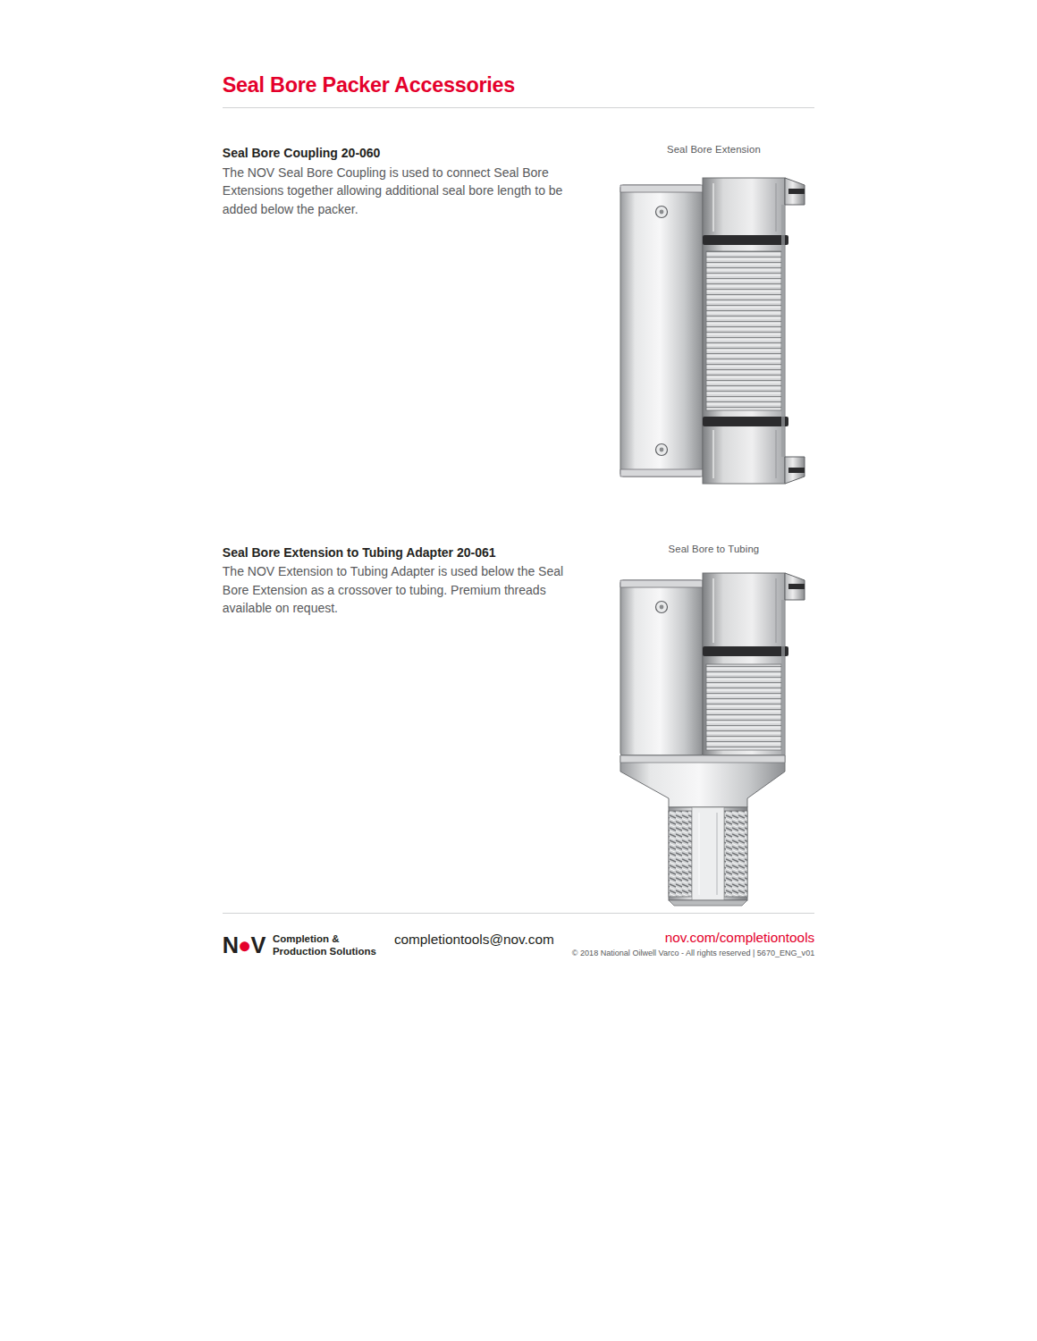Seal Bore Packer Accessories
Seal Bore Coupling 20-060
The NOV Seal Bore Coupling is used to connect Seal Bore Extensions together allowing additional seal bore length to be added below the packer.
Seal Bore Extension
Seal Bore Extension to Tubing Adapter 20-061
The NOV Extension to Tubing Adapter is used below the Seal Bore Extension as a crossover to tubing. Premium threads available on request.
Seal Bore to Tubing
N●V
Completion &
Production Solutions
completiontools@nov.com
nov.com/completiontools
© 2018 National Oilwell Varco - All rights reserved | 5670_ENG_v01